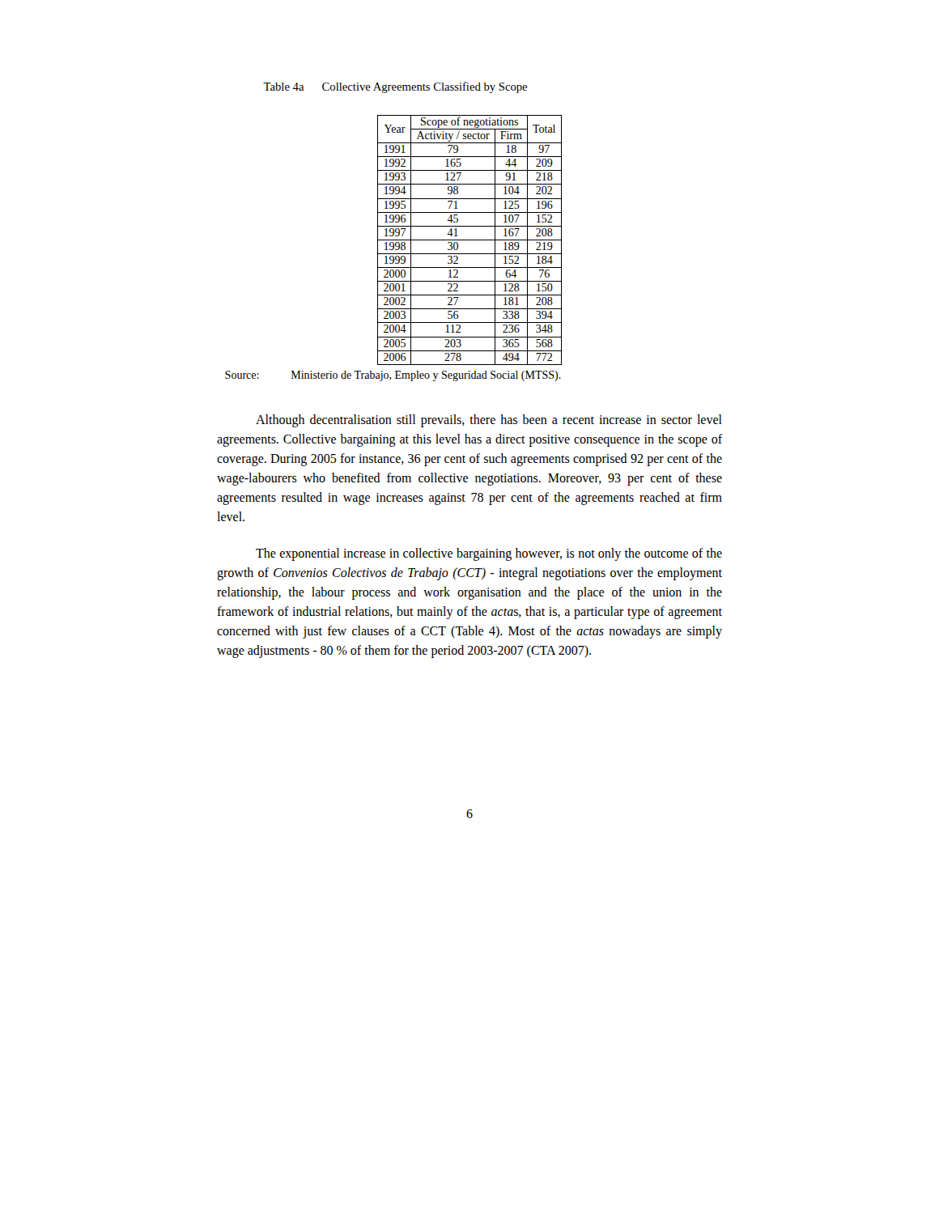Table 4a Collective Agreements Classified by Scope
| Year | Scope of negotiations | Total |
| --- | --- | --- |
| Activity / sector | Firm |
| 1991 | 79 | 18 | 97 |
| 1992 | 165 | 44 | 209 |
| 1993 | 127 | 91 | 218 |
| 1994 | 98 | 104 | 202 |
| 1995 | 71 | 125 | 196 |
| 1996 | 45 | 107 | 152 |
| 1997 | 41 | 167 | 208 |
| 1998 | 30 | 189 | 219 |
| 1999 | 32 | 152 | 184 |
| 2000 | 12 | 64 | 76 |
| 2001 | 22 | 128 | 150 |
| 2002 | 27 | 181 | 208 |
| 2003 | 56 | 338 | 394 |
| 2004 | 112 | 236 | 348 |
| 2005 | 203 | 365 | 568 |
| 2006 | 278 | 494 | 772 |
Source: Ministerio de Trabajo, Empleo y Seguridad Social (MTSS).
Although decentralisation still prevails, there has been a recent increase in sector level agreements. Collective bargaining at this level has a direct positive consequence in the scope of coverage. During 2005 for instance, 36 per cent of such agreements comprised 92 per cent of the wage-labourers who benefited from collective negotiations. Moreover, 93 per cent of these agreements resulted in wage increases against 78 per cent of the agreements reached at firm level.
The exponential increase in collective bargaining however, is not only the outcome of the growth of Convenios Colectivos de Trabajo (CCT) - integral negotiations over the employment relationship, the labour process and work organisation and the place of the union in the framework of industrial relations, but mainly of the actas, that is, a particular type of agreement concerned with just few clauses of a CCT (Table 4). Most of the actas nowadays are simply wage adjustments - 80 % of them for the period 2003-2007 (CTA 2007).
6